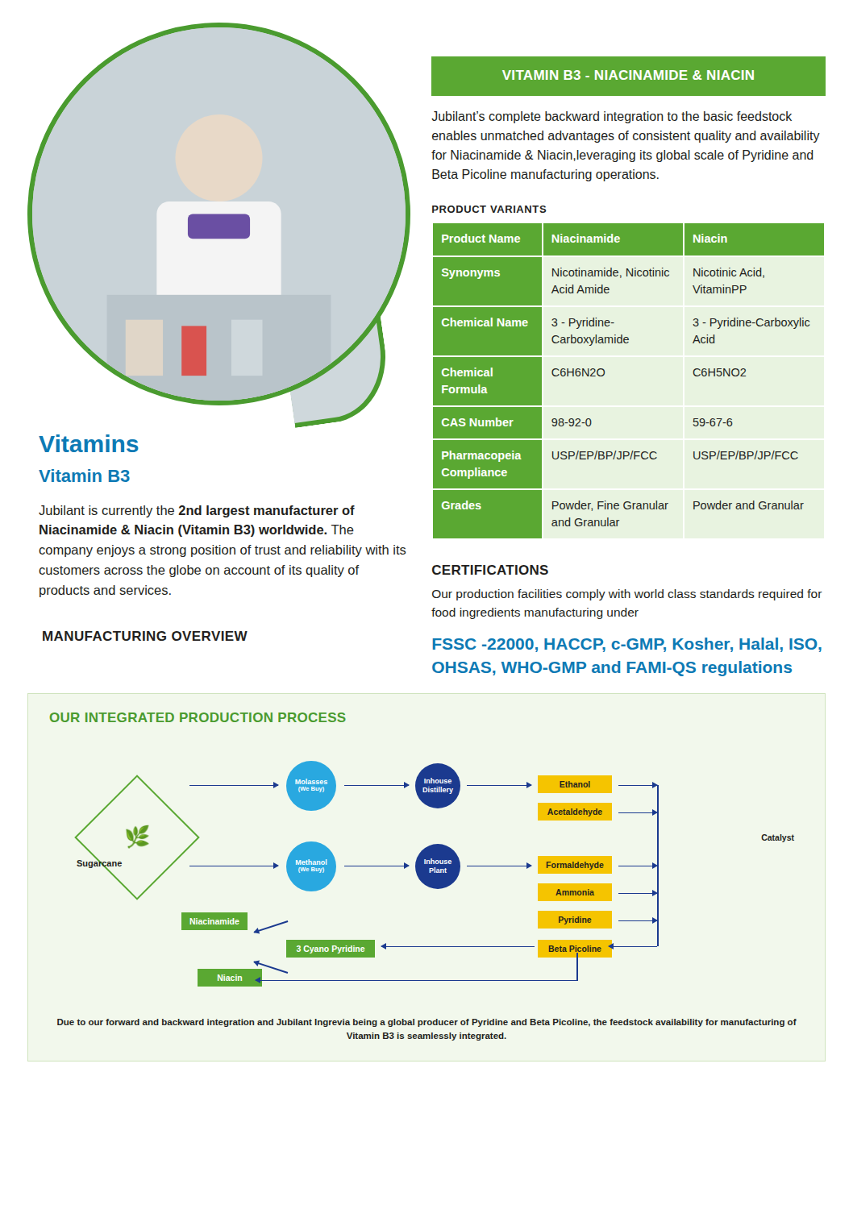Vitamins
Vitamin B3
Jubilant is currently the 2nd largest manufacturer of Niacinamide & Niacin (Vitamin B3) worldwide. The company enjoys a strong position of trust and reliability with its customers across the globe on account of its quality of products and services.
MANUFACTURING OVERVIEW
VITAMIN B3 - NIACINAMIDE & NIACIN
Jubilant’s complete backward integration to the basic feedstock enables unmatched advantages of consistent quality and availability for Niacinamide & Niacin,leveraging its global scale of Pyridine and Beta Picoline manufacturing operations.
PRODUCT VARIANTS
| Product Name | Niacinamide | Niacin |
| Synonyms | Nicotinamide, Nicotinic Acid Amide | Nicotinic Acid, VitaminPP |
| Chemical Name | 3 - Pyridine-Carboxylamide | 3 - Pyridine-Carboxylic Acid |
| Chemical Formula | C6H6N2O | C6H5NO2 |
| CAS Number | 98-92-0 | 59-67-6 |
| Pharmacopeia Compliance | USP/EP/BP/JP/FCC | USP/EP/BP/JP/FCC |
| Grades | Powder, Fine Granular and Granular | Powder and Granular |
CERTIFICATIONS
Our production facilities comply with world class standards required for food ingredients manufacturing under
FSSC -22000, HACCP, c-GMP, Kosher, Halal, ISO, OHSAS, WHO-GMP and FAMI-QS regulations
OUR INTEGRATED PRODUCTION PROCESS
🌿
Sugarcane
Molasses(We Buy)
Methanol(We Buy)
Inhouse
Distillery
Inhouse
Plant
Ethanol
Acetaldehyde
Formaldehyde
Ammonia
Pyridine
Catalyst
Beta Picoline
3 Cyano Pyridine
Niacinamide
Niacin
Due to our forward and backward integration and Jubilant Ingrevia being a global producer of Pyridine and Beta Picoline, the feedstock availability for manufacturing of Vitamin B3 is seamlessly integrated.